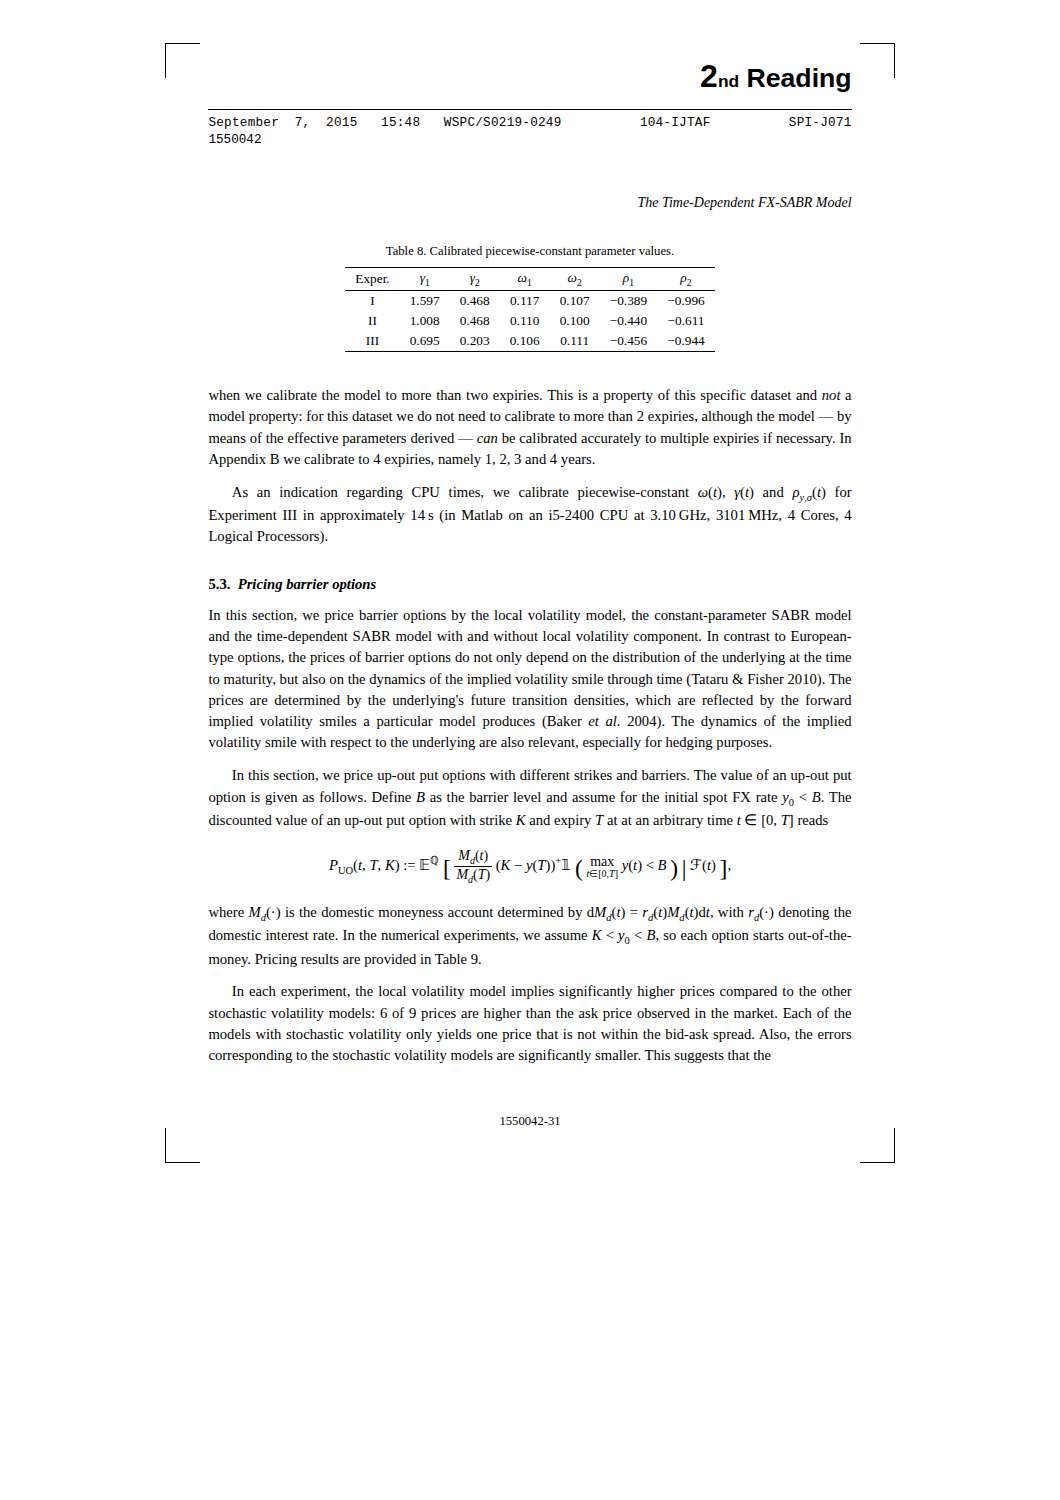2 nd Reading
September 7, 2015 15:48 WSPC/S0219-0249 104-IJTAF SPI-J071
1550042
The Time-Dependent FX-SABR Model
Table 8. Calibrated piecewise-constant parameter values.
| Exper. | γ 1 | γ 2 | ω 1 | ω 2 | ρ 1 | ρ 2 |
| --- | --- | --- | --- | --- | --- | --- |
| I | 1.597 | 0.468 | 0.117 | 0.107 | −0.389 | −0.996 |
| II | 1.008 | 0.468 | 0.110 | 0.100 | −0.440 | −0.611 |
| III | 0.695 | 0.203 | 0.106 | 0.111 | −0.456 | −0.944 |
when we calibrate the model to more than two expiries. This is a property of this specific dataset and not a model property: for this dataset we do not need to calibrate to more than 2 expiries, although the model — by means of the effective parameters derived — can be calibrated accurately to multiple expiries if necessary. In Appendix B we calibrate to 4 expiries, namely 1, 2, 3 and 4 years.
As an indication regarding CPU times, we calibrate piecewise-constant ω(t), γ(t) and ρy,σ(t) for Experiment III in approximately 14 s (in Matlab on an i5-2400 CPU at 3.10 GHz, 3101 MHz, 4 Cores, 4 Logical Processors).
5.3. Pricing barrier options
In this section, we price barrier options by the local volatility model, the constant-parameter SABR model and the time-dependent SABR model with and without local volatility component. In contrast to European-type options, the prices of barrier options do not only depend on the distribution of the underlying at the time to maturity, but also on the dynamics of the implied volatility smile through time (Tataru & Fisher 2010). The prices are determined by the underlying's future transition densities, which are reflected by the forward implied volatility smiles a particular model produces (Baker et al. 2004). The dynamics of the implied volatility smile with respect to the underlying are also relevant, especially for hedging purposes.
In this section, we price up-out put options with different strikes and barriers. The value of an up-out put option is given as follows. Define B as the barrier level and assume for the initial spot FX rate y0 < B. The discounted value of an up-out put option with strike K and expiry T at at an arbitrary time t ∈ [0, T] reads
PUO(t, T, K) := 𝔼ℚ [ Md(t) Md(T) (K − y(T))+𝟙 ( max t∈[0,T] y(t) < B ) | ℱ(t) ],
where Md(·) is the domestic moneyness account determined by dMd(t) = rd(t)Md(t)dt, with rd(·) denoting the domestic interest rate. In the numerical experiments, we assume K < y0 < B, so each option starts out-of-the-money. Pricing results are provided in Table 9.
In each experiment, the local volatility model implies significantly higher prices compared to the other stochastic volatility models: 6 of 9 prices are higher than the ask price observed in the market. Each of the models with stochastic volatility only yields one price that is not within the bid-ask spread. Also, the errors corresponding to the stochastic volatility models are significantly smaller. This suggests that the
1550042-31